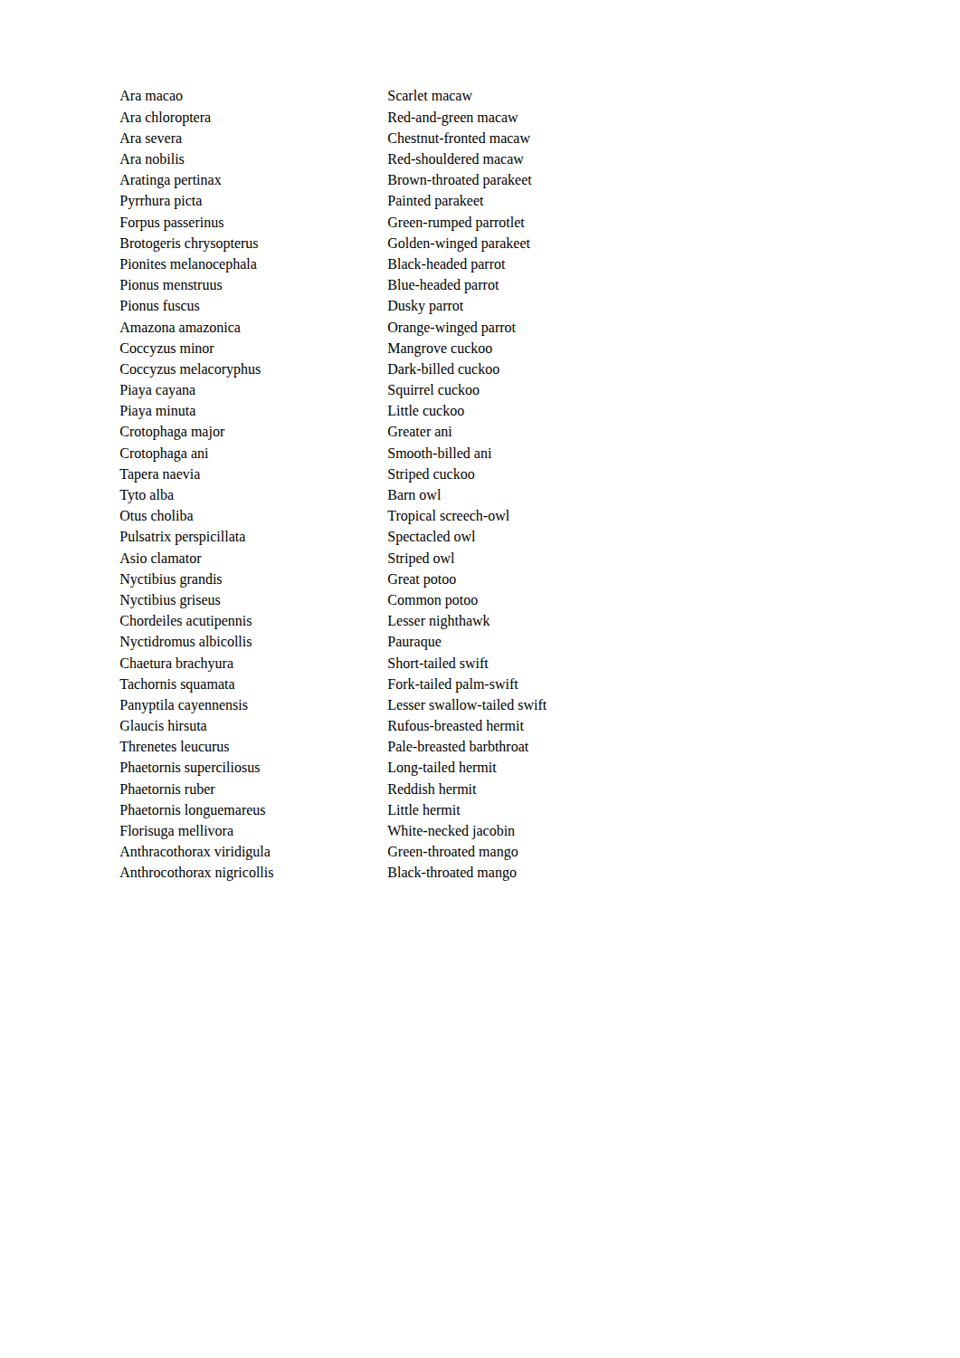| Ara macao | Scarlet macaw |
| Ara chloroptera | Red-and-green macaw |
| Ara severa | Chestnut-fronted macaw |
| Ara nobilis | Red-shouldered macaw |
| Aratinga pertinax | Brown-throated parakeet |
| Pyrrhura picta | Painted parakeet |
| Forpus passerinus | Green-rumped parrotlet |
| Brotogeris chrysopterus | Golden-winged parakeet |
| Pionites melanocephala | Black-headed parrot |
| Pionus menstruus | Blue-headed parrot |
| Pionus fuscus | Dusky parrot |
| Amazona amazonica | Orange-winged parrot |
| Coccyzus minor | Mangrove cuckoo |
| Coccyzus melacoryphus | Dark-billed cuckoo |
| Piaya cayana | Squirrel cuckoo |
| Piaya minuta | Little cuckoo |
| Crotophaga major | Greater ani |
| Crotophaga ani | Smooth-billed ani |
| Tapera naevia | Striped cuckoo |
| Tyto alba | Barn owl |
| Otus choliba | Tropical screech-owl |
| Pulsatrix perspicillata | Spectacled owl |
| Asio clamator | Striped owl |
| Nyctibius grandis | Great potoo |
| Nyctibius griseus | Common potoo |
| Chordeiles acutipennis | Lesser nighthawk |
| Nyctidromus albicollis | Pauraque |
| Chaetura brachyura | Short-tailed swift |
| Tachornis squamata | Fork-tailed palm-swift |
| Panyptila cayennensis | Lesser swallow-tailed swift |
| Glaucis hirsuta | Rufous-breasted hermit |
| Threnetes leucurus | Pale-breasted barbthroat |
| Phaetornis superciliosus | Long-tailed hermit |
| Phaetornis ruber | Reddish hermit |
| Phaetornis longuemareus | Little hermit |
| Florisuga mellivora | White-necked jacobin |
| Anthracothorax viridigula | Green-throated mango |
| Anthrocothorax nigricollis | Black-throated mango |